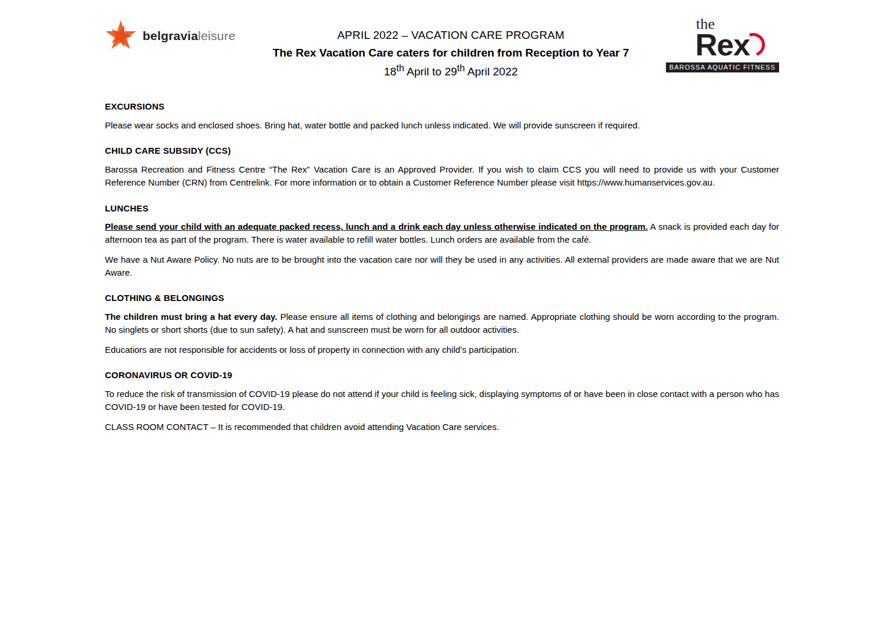belgravialeisure
APRIL 2022 – VACATION CARE PROGRAM
The Rex Vacation Care caters for children from Reception to Year 7
18th April to 29th April 2022
the
Rex
Barossa Aquatic Fitness
EXCURSIONS
Please wear socks and enclosed shoes. Bring hat, water bottle and packed lunch unless indicated. We will provide sunscreen if required.
CHILD CARE SUBSIDY (CCS)
Barossa Recreation and Fitness Centre “The Rex” Vacation Care is an Approved Provider. If you wish to claim CCS you will need to provide us with your Customer Reference Number (CRN) from Centrelink. For more information or to obtain a Customer Reference Number please visit https://www.humanservices.gov.au.
LUNCHES
Please send your child with an adequate packed recess, lunch and a drink each day unless otherwise indicated on the program. A snack is provided each day for afternoon tea as part of the program. There is water available to refill water bottles. Lunch orders are available from the café.
We have a Nut Aware Policy. No nuts are to be brought into the vacation care nor will they be used in any activities. All external providers are made aware that we are Nut Aware.
CLOTHING & BELONGINGS
The children must bring a hat every day. Please ensure all items of clothing and belongings are named. Appropriate clothing should be worn according to the program. No singlets or short shorts (due to sun safety). A hat and sunscreen must be worn for all outdoor activities.
Educatiors are not responsible for accidents or loss of property in connection with any child’s participation.
CORONAVIRUS OR COVID-19
To reduce the risk of transmission of COVID-19 please do not attend if your child is feeling sick, displaying symptoms of or have been in close contact with a person who has COVID-19 or have been tested for COVID-19.
CLASS ROOM CONTACT – It is recommended that children avoid attending Vacation Care services.